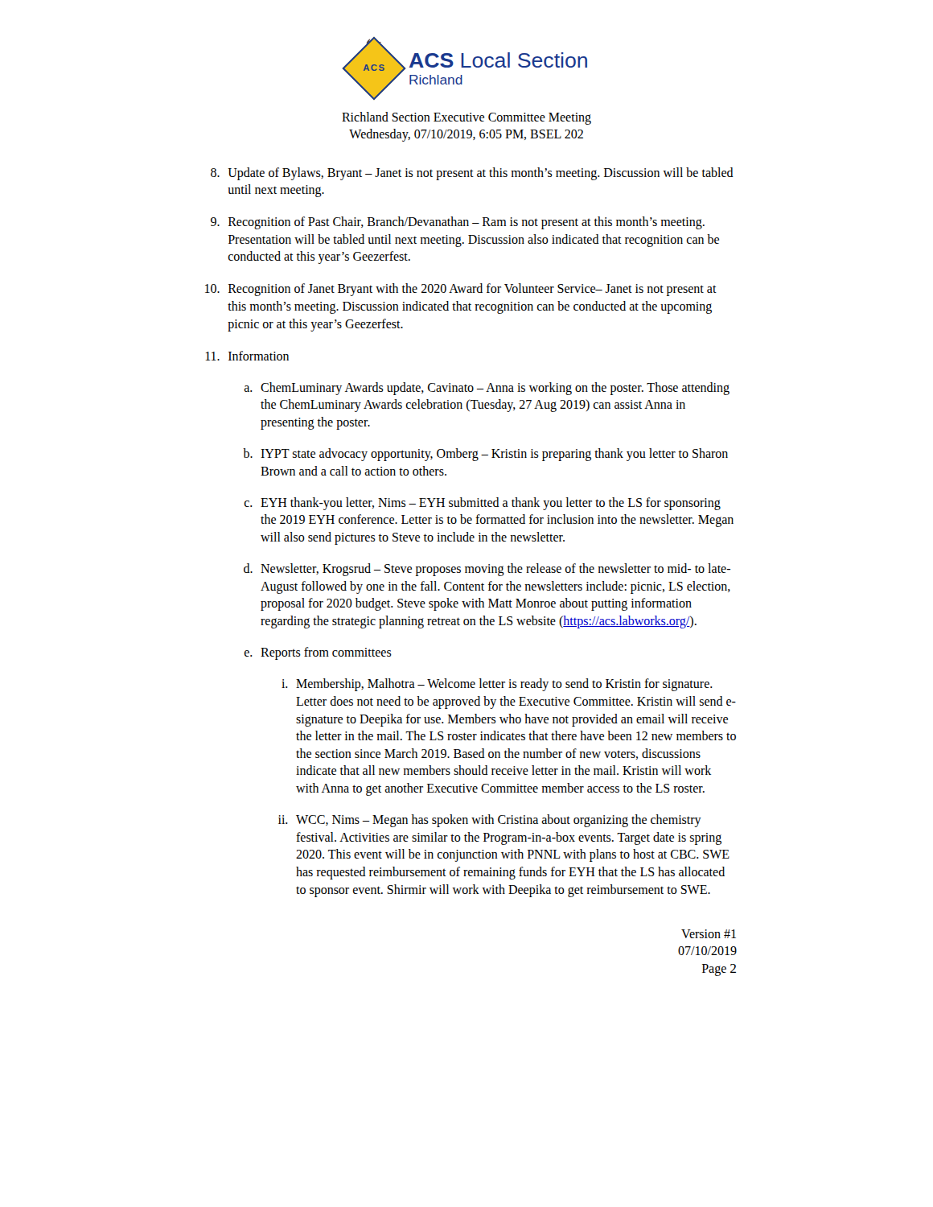🦅 ACS
ACS Local Section
Richland
Richland Section Executive Committee Meeting Wednesday, 07/10/2019, 6:05 PM, BSEL 202
Update of Bylaws, Bryant – Janet is not present at this month’s meeting. Discussion will be tabled until next meeting.
Recognition of Past Chair, Branch/Devanathan – Ram is not present at this month’s meeting. Presentation will be tabled until next meeting. Discussion also indicated that recognition can be conducted at this year’s Geezerfest.
Recognition of Janet Bryant with the 2020 Award for Volunteer Service– Janet is not present at this month’s meeting. Discussion indicated that recognition can be conducted at the upcoming picnic or at this year’s Geezerfest.
Information
ChemLuminary Awards update, Cavinato – Anna is working on the poster. Those attending the ChemLuminary Awards celebration (Tuesday, 27 Aug 2019) can assist Anna in presenting the poster.
IYPT state advocacy opportunity, Omberg – Kristin is preparing thank you letter to Sharon Brown and a call to action to others.
EYH thank-you letter, Nims – EYH submitted a thank you letter to the LS for sponsoring the 2019 EYH conference. Letter is to be formatted for inclusion into the newsletter. Megan will also send pictures to Steve to include in the newsletter.
Newsletter, Krogsrud – Steve proposes moving the release of the newsletter to mid- to late- August followed by one in the fall. Content for the newsletters include: picnic, LS election, proposal for 2020 budget. Steve spoke with Matt Monroe about putting information regarding the strategic planning retreat on the LS website (https://acs.labworks.org/).
Reports from committees
Membership, Malhotra – Welcome letter is ready to send to Kristin for signature. Letter does not need to be approved by the Executive Committee. Kristin will send e-signature to Deepika for use. Members who have not provided an email will receive the letter in the mail. The LS roster indicates that there have been 12 new members to the section since March 2019. Based on the number of new voters, discussions indicate that all new members should receive letter in the mail. Kristin will work with Anna to get another Executive Committee member access to the LS roster.
WCC, Nims – Megan has spoken with Cristina about organizing the chemistry festival. Activities are similar to the Program-in-a-box events. Target date is spring 2020. This event will be in conjunction with PNNL with plans to host at CBC. SWE has requested reimbursement of remaining funds for EYH that the LS has allocated to sponsor event. Shirmir will work with Deepika to get reimbursement to SWE.
Version #1
07/10/2019
Page 2